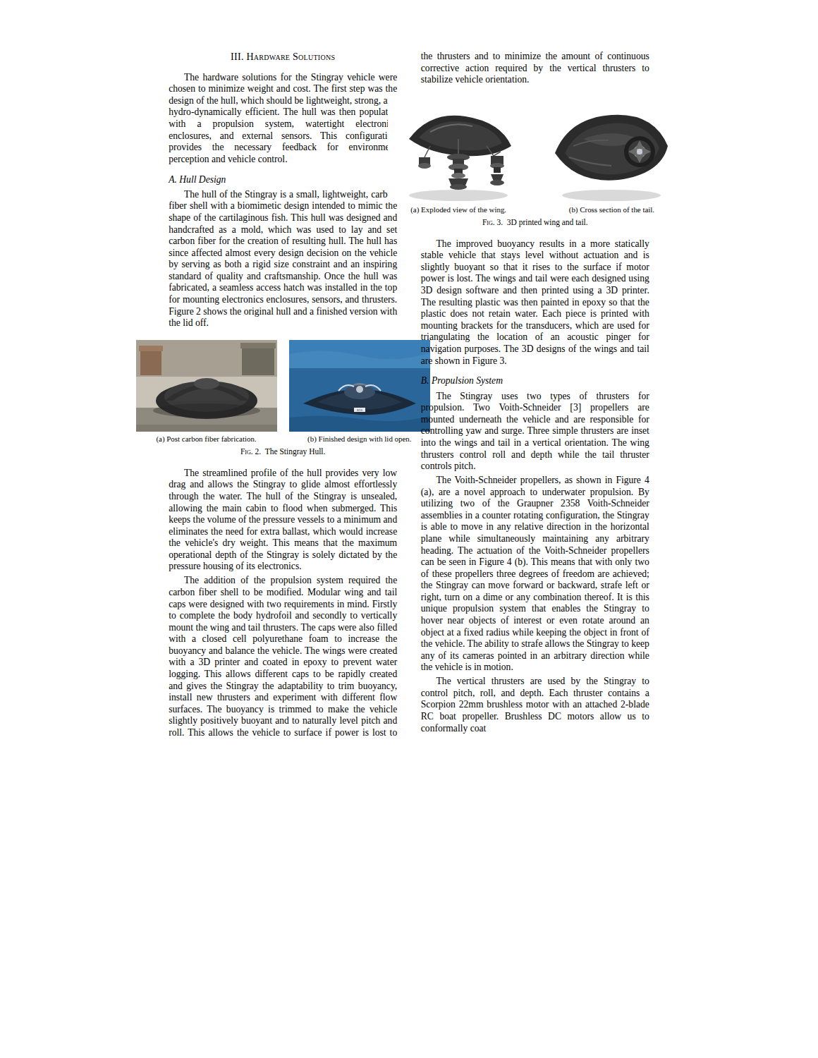III. Hardware Solutions
The hardware solutions for the Stingray vehicle were chosen to minimize weight and cost. The first step was the design of the hull, which should be lightweight, strong, and hydro-dynamically efficient. The hull was then populated with a propulsion system, watertight electronics enclosures, and external sensors. This configuration provides the necessary feedback for environment perception and vehicle control.
A. Hull Design
The hull of the Stingray is a small, lightweight, carbon fiber shell with a biomimetic design intended to mimic the shape of the cartilaginous fish. This hull was designed and handcrafted as a mold, which was used to lay and set carbon fiber for the creation of resulting hull. The hull has since affected almost every design decision on the vehicle by serving as both a rigid size constraint and an inspiring standard of quality and craftsmanship. Once the hull was fabricated, a seamless access hatch was installed in the top for mounting electronics enclosures, sensors, and thrusters. Figure 2 shows the original hull and a finished version with the lid off.
(a) Post carbon fiber fabrication.
ROS
(b) Finished design with lid open.
Fig. 2. The Stingray Hull.
The streamlined profile of the hull provides very low drag and allows the Stingray to glide almost effortlessly through the water. The hull of the Stingray is unsealed, allowing the main cabin to flood when submerged. This keeps the volume of the pressure vessels to a minimum and eliminates the need for extra ballast, which would increase the vehicle's dry weight. This means that the maximum operational depth of the Stingray is solely dictated by the pressure housing of its electronics.
The addition of the propulsion system required the carbon fiber shell to be modified. Modular wing and tail caps were designed with two requirements in mind. Firstly to complete the body hydrofoil and secondly to vertically mount the wing and tail thrusters. The caps were also filled with a closed cell polyurethane foam to increase the buoyancy and balance the vehicle. The wings were created with a 3D printer and coated in epoxy to prevent water logging. This allows different caps to be rapidly created and gives the Stingray the adaptability to trim buoyancy, install new thrusters and experiment with different flow surfaces. The buoyancy is trimmed to make the vehicle slightly positively buoyant and to naturally level pitch and roll. This allows the vehicle to surface if power is lost to the thrusters and to minimize the amount of continuous corrective action required by the vertical thrusters to stabilize vehicle orientation.
(a) Exploded view of the wing.
(b) Cross section of the tail.
Fig. 3. 3D printed wing and tail.
The improved buoyancy results in a more statically stable vehicle that stays level without actuation and is slightly buoyant so that it rises to the surface if motor power is lost. The wings and tail were each designed using 3D design software and then printed using a 3D printer. The resulting plastic was then painted in epoxy so that the plastic does not retain water. Each piece is printed with mounting brackets for the transducers, which are used for triangulating the location of an acoustic pinger for navigation purposes. The 3D designs of the wings and tail are shown in Figure 3.
B. Propulsion System
The Stingray uses two types of thrusters for propulsion. Two Voith-Schneider [3] propellers are mounted underneath the vehicle and are responsible for controlling yaw and surge. Three simple thrusters are inset into the wings and tail in a vertical orientation. The wing thrusters control roll and depth while the tail thruster controls pitch.
The Voith-Schneider propellers, as shown in Figure 4 (a), are a novel approach to underwater propulsion. By utilizing two of the Graupner 2358 Voith-Schneider assemblies in a counter rotating configuration, the Stingray is able to move in any relative direction in the horizontal plane while simultaneously maintaining any arbitrary heading. The actuation of the Voith-Schneider propellers can be seen in Figure 4 (b). This means that with only two of these propellers three degrees of freedom are achieved; the Stingray can move forward or backward, strafe left or right, turn on a dime or any combination thereof. It is this unique propulsion system that enables the Stingray to hover near objects of interest or even rotate around an object at a fixed radius while keeping the object in front of the vehicle. The ability to strafe allows the Stingray to keep any of its cameras pointed in an arbitrary direction while the vehicle is in motion.
The vertical thrusters are used by the Stingray to control pitch, roll, and depth. Each thruster contains a Scorpion 22mm brushless motor with an attached 2-blade RC boat propeller. Brushless DC motors allow us to conformally coat